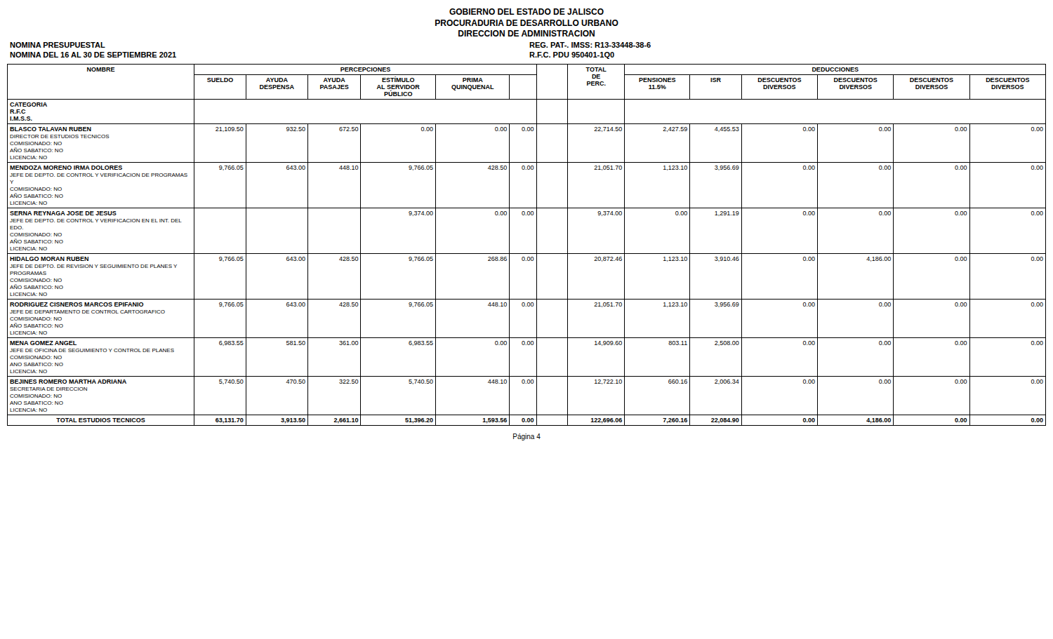GOBIERNO DEL ESTADO DE JALISCO
PROCURADURIA DE DESARROLLO URBANO
DIRECCION DE ADMINISTRACION
| NOMINA PRESUPUESTAL | REG. PAT-. IMSS: R13-33448-38-6 |
| NOMINA DEL 16 AL 30 DE SEPTIEMBRE 2021 | R.F.C. PDU 950401-1Q0 |
| NOMBRE | PERCEPCIONES | | TOTAL DE PERC. | DEDUCCIONES |
| --- | --- | --- | --- | --- |
| SUELDO | AYUDA DESPENSA | AYUDA PASAJES | ESTÍMULO AL SERVIDOR PÚBLICO | PRIMA QUINQUENAL | | PENSIONES 11.5% | ISR | DESCUENTOS DIVERSOS | DESCUENTOS DIVERSOS | DESCUENTOS DIVERSOS | DESCUENTOS DIVERSOS |
| CATEGORIA R.F.C I.M.S.S. | | | | |
| BLASCO TALAVAN RUBEN DIRECTOR DE ESTUDIOS TECNICOS COMISIONADO: NO AÑO SABATICO: NO LICENCIA: NO | 21,109.50 | 932.50 | 672.50 | 0.00 | 0.00 | 0.00 | | 22,714.50 | 2,427.59 | 4,455.53 | 0.00 | 0.00 | 0.00 | 0.00 |
| MENDOZA MORENO IRMA DOLORES JEFE DE DEPTO. DE CONTROL Y VERIFICACION DE PROGRAMAS Y COMISIONADO: NO AÑO SABATICO: NO LICENCIA: NO | 9,766.05 | 643.00 | 448.10 | 9,766.05 | 428.50 | 0.00 | | 21,051.70 | 1,123.10 | 3,956.69 | 0.00 | 0.00 | 0.00 | 0.00 |
| SERNA REYNAGA JOSE DE JESUS JEFE DE DEPTO. DE CONTROL Y VERIFICACION EN EL INT. DEL EDO. COMISIONADO: NO AÑO SABATICO: NO LICENCIA: NO | | | | 9,374.00 | 0.00 | 0.00 | | 9,374.00 | 0.00 | 1,291.19 | 0.00 | 0.00 | 0.00 | 0.00 |
| HIDALGO MORAN RUBEN JEFE DE DEPTO. DE REVISION Y SEGUIMIENTO DE PLANES Y PROGRAMAS COMISIONADO: NO AÑO SABATICO: NO LICENCIA: NO | 9,766.05 | 643.00 | 428.50 | 9,766.05 | 268.86 | 0.00 | | 20,872.46 | 1,123.10 | 3,910.46 | 0.00 | 4,186.00 | 0.00 | 0.00 |
| RODRIGUEZ CISNEROS MARCOS EPIFANIO JEFE DE DEPARTAMENTO DE CONTROL CARTOGRAFICO COMISIONADO: NO AÑO SABATICO: NO LICENCIA: NO | 9,766.05 | 643.00 | 428.50 | 9,766.05 | 448.10 | 0.00 | | 21,051.70 | 1,123.10 | 3,956.69 | 0.00 | 0.00 | 0.00 | 0.00 |
| MENA GOMEZ ANGEL JEFE DE OFICINA DE SEGUIMIENTO Y CONTROL DE PLANES COMISIONADO: NO ANO SABATICO: NO LICENCIA: NO | 6,983.55 | 581.50 | 361.00 | 6,983.55 | 0.00 | 0.00 | | 14,909.60 | 803.11 | 2,508.00 | 0.00 | 0.00 | 0.00 | 0.00 |
| BEJINES ROMERO MARTHA ADRIANA SECRETARIA DE DIRECCION COMISIONADO: NO ANO SABATICO: NO LICENCIA: NO | 5,740.50 | 470.50 | 322.50 | 5,740.50 | 448.10 | 0.00 | | 12,722.10 | 660.16 | 2,006.34 | 0.00 | 0.00 | 0.00 | 0.00 |
| TOTAL ESTUDIOS TECNICOS | 63,131.70 | 3,913.50 | 2,661.10 | 51,396.20 | 1,593.56 | 0.00 | | 122,696.06 | 7,260.16 | 22,084.90 | 0.00 | 4,186.00 | 0.00 | 0.00 |
Página 4